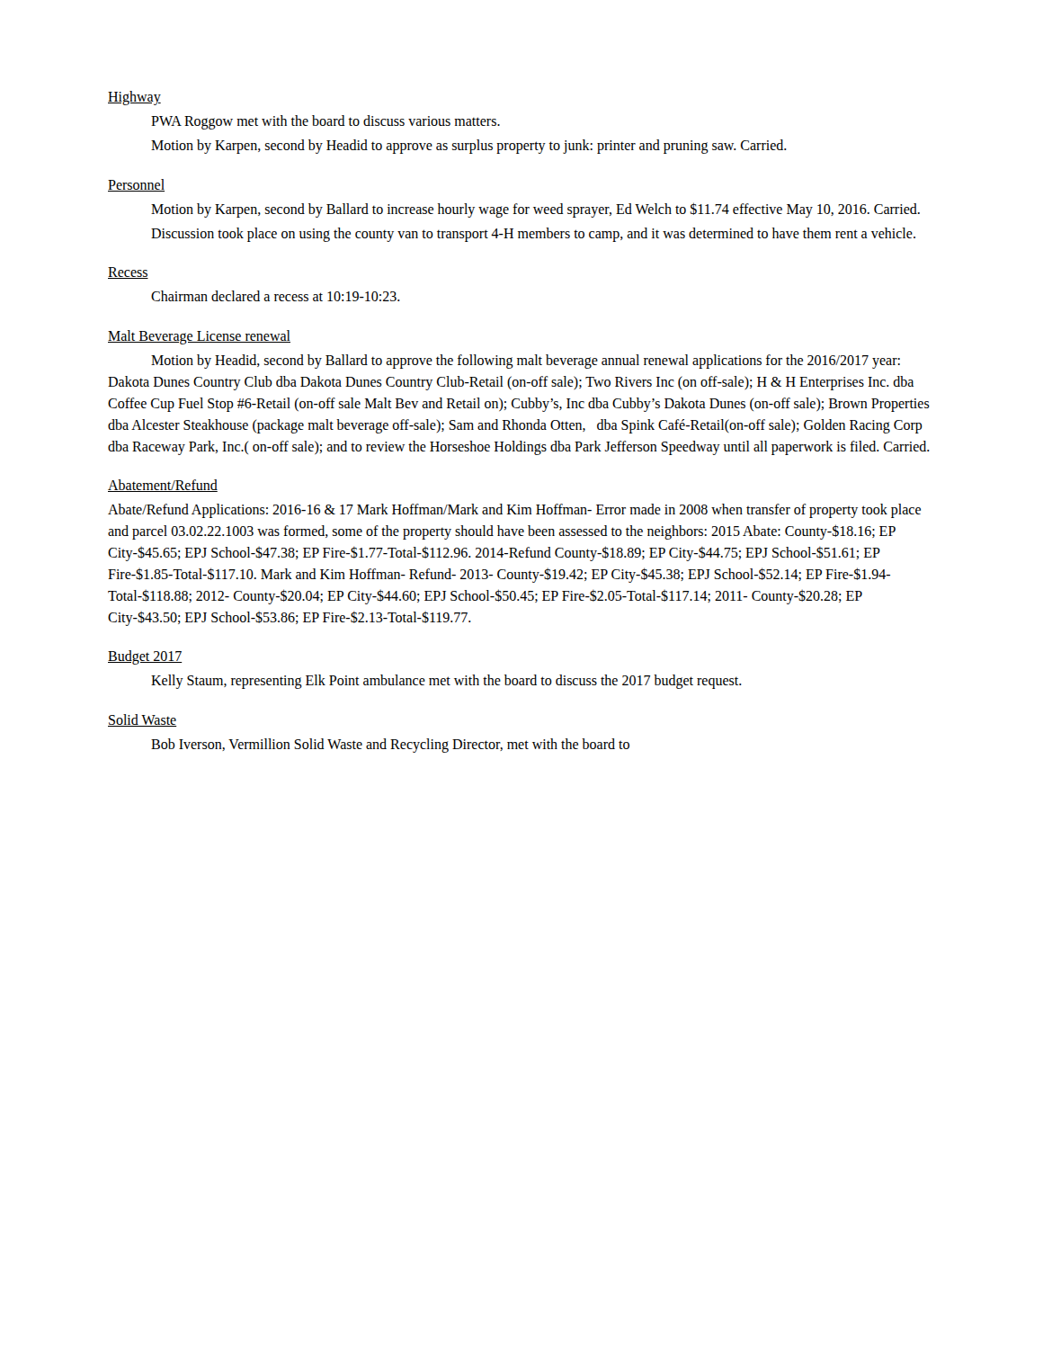Highway
PWA Roggow met with the board to discuss various matters.
Motion by Karpen, second by Headid to approve as surplus property to junk: printer and pruning saw. Carried.
Personnel
Motion by Karpen, second by Ballard to increase hourly wage for weed sprayer, Ed Welch to $11.74 effective May 10, 2016. Carried.
Discussion took place on using the county van to transport 4-H members to camp, and it was determined to have them rent a vehicle.
Recess
Chairman declared a recess at 10:19-10:23.
Malt Beverage License renewal
Motion by Headid, second by Ballard to approve the following malt beverage annual renewal applications for the 2016/2017 year: Dakota Dunes Country Club dba Dakota Dunes Country Club-Retail (on-off sale); Two Rivers Inc (on off-sale); H & H Enterprises Inc. dba Coffee Cup Fuel Stop #6-Retail (on-off sale Malt Bev and Retail on); Cubby’s, Inc dba Cubby’s Dakota Dunes (on-off sale); Brown Properties dba Alcester Steakhouse (package malt beverage off-sale); Sam and Rhonda Otten, dba Spink Café-Retail(on-off sale); Golden Racing Corp dba Raceway Park, Inc.( on-off sale); and to review the Horseshoe Holdings dba Park Jefferson Speedway until all paperwork is filed. Carried.
Abatement/Refund
Abate/Refund Applications: 2016-16 & 17 Mark Hoffman/Mark and Kim Hoffman- Error made in 2008 when transfer of property took place and parcel 03.02.22.1003 was formed, some of the property should have been assessed to the neighbors: 2015 Abate: County-$18.16; EP City-$45.65; EPJ School-$47.38; EP Fire-$1.77-Total-$112.96. 2014-Refund County-$18.89; EP City-$44.75; EPJ School-$51.61; EP Fire-$1.85-Total-$117.10. Mark and Kim Hoffman- Refund- 2013- County-$19.42; EP City-$45.38; EPJ School-$52.14; EP Fire-$1.94-Total-$118.88; 2012- County-$20.04; EP City-$44.60; EPJ School-$50.45; EP Fire-$2.05-Total-$117.14; 2011- County-$20.28; EP City-$43.50; EPJ School-$53.86; EP Fire-$2.13-Total-$119.77.
Budget 2017
Kelly Staum, representing Elk Point ambulance met with the board to discuss the 2017 budget request.
Solid Waste
Bob Iverson, Vermillion Solid Waste and Recycling Director, met with the board to